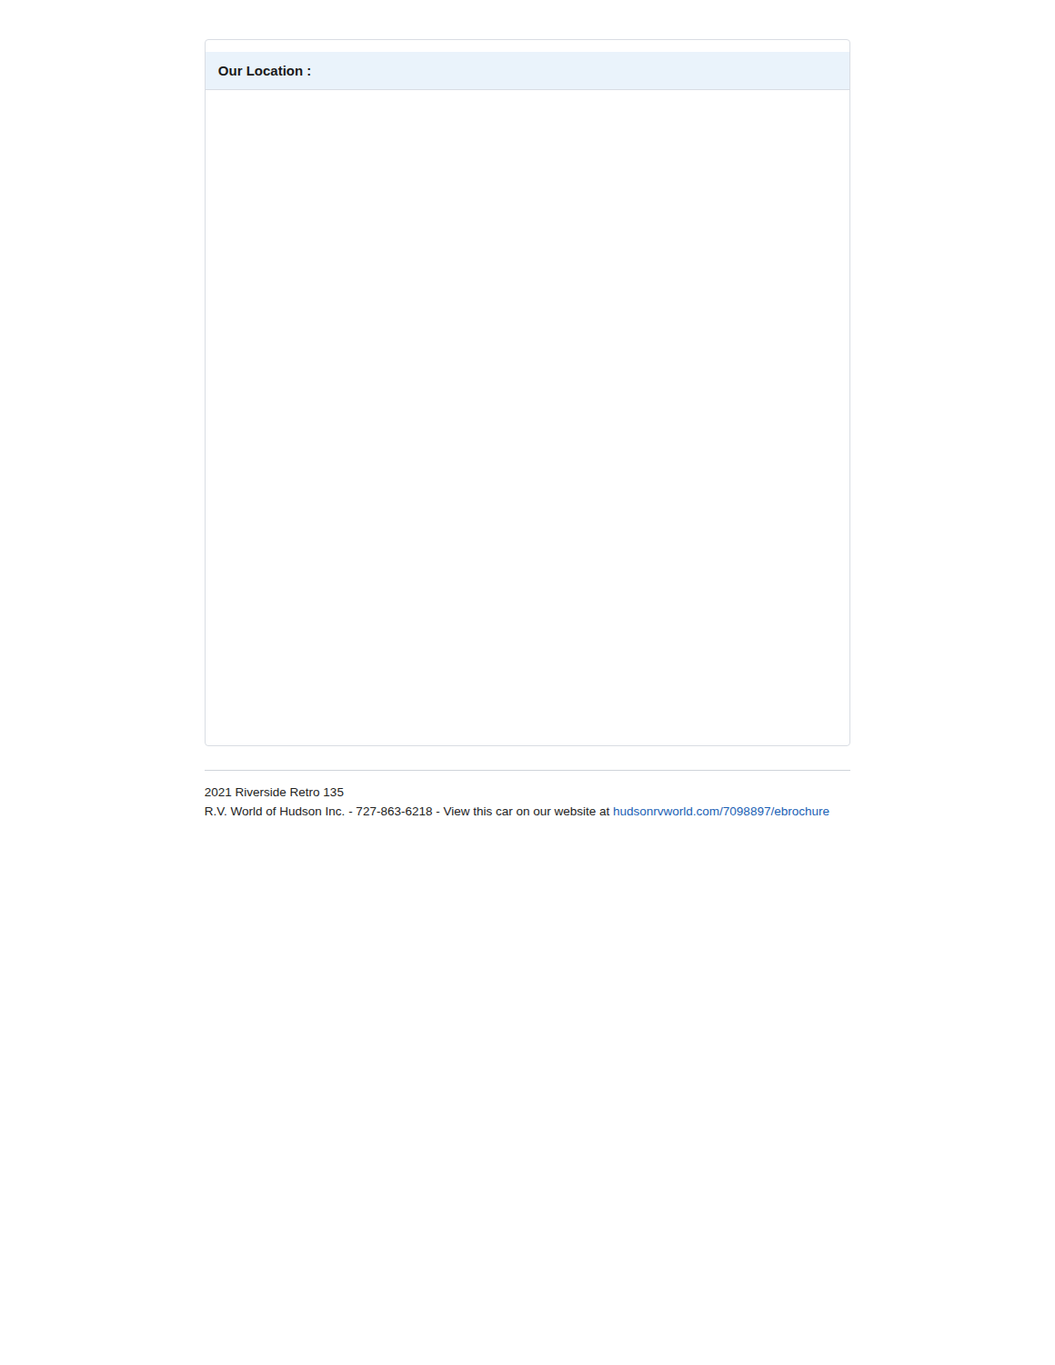Our Location :
2021 Riverside Retro 135
R.V. World of Hudson Inc. - 727-863-6218 - View this car on our website at hudsonrvworld.com/7098897/ebrochure